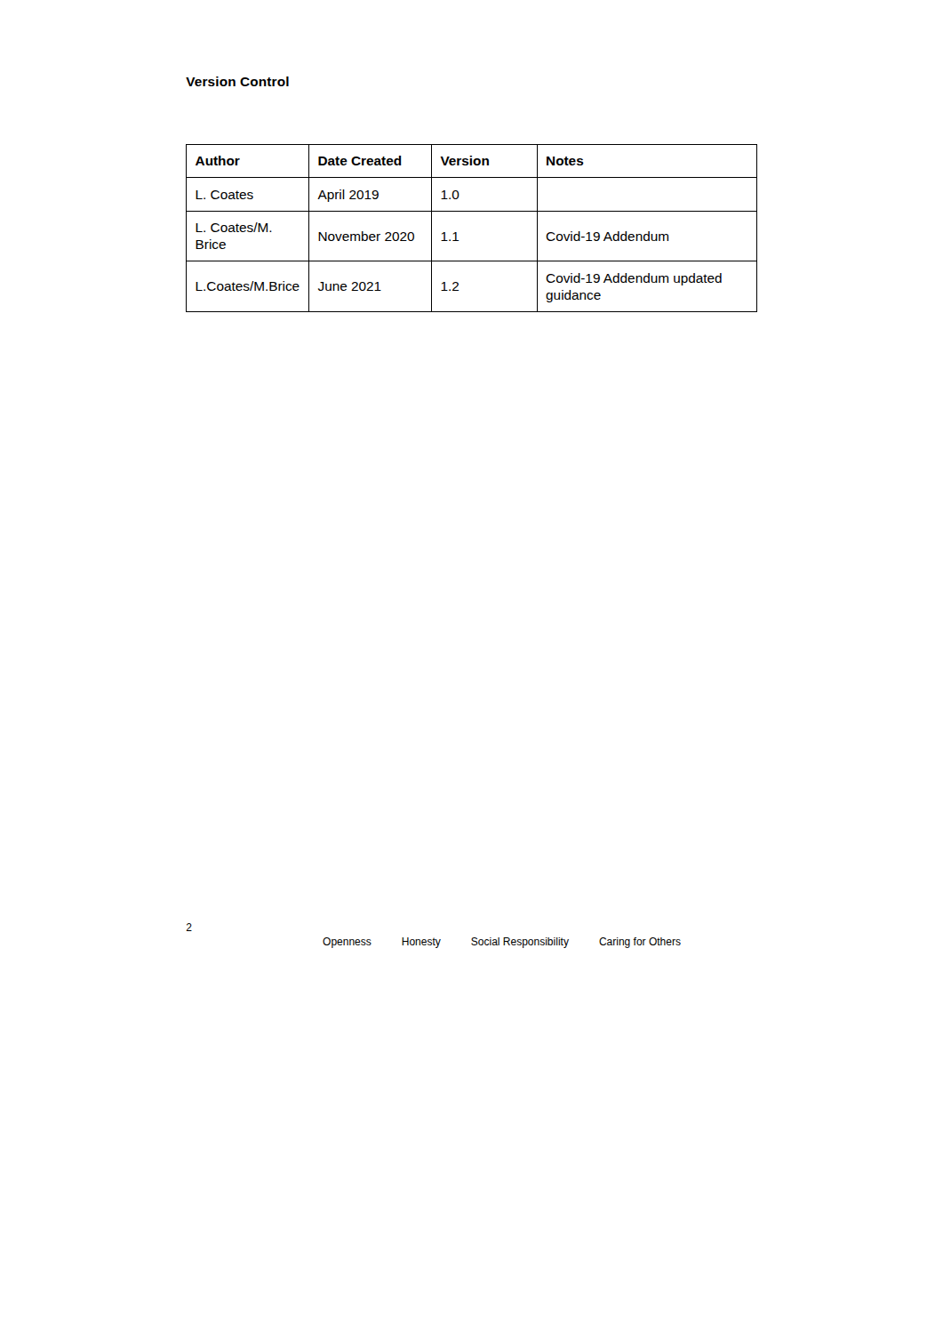Version Control
| Author | Date Created | Version | Notes |
| --- | --- | --- | --- |
| L. Coates | April 2019 | 1.0 | |
| L. Coates/M. Brice | November 2020 | 1.1 | Covid-19 Addendum |
| L.Coates/M.Brice | June 2021 | 1.2 | Covid-19 Addendum updated guidance |
2
Openness Honesty Social Responsibility Caring for Others